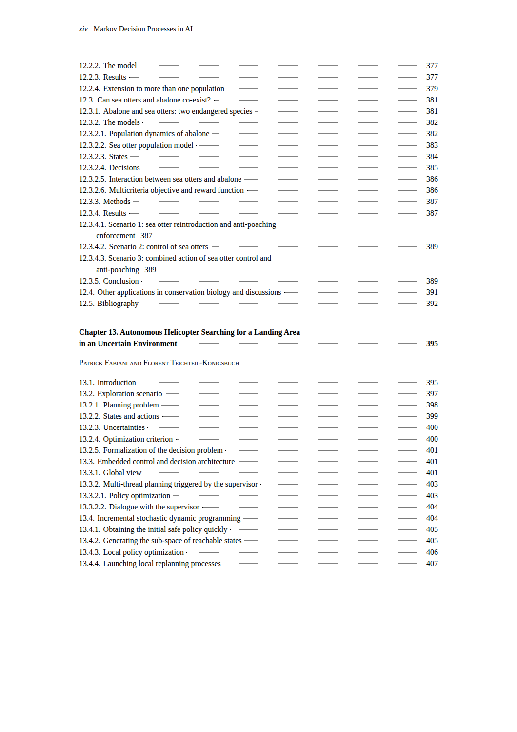xiv Markov Decision Processes in AI
12.2.2. The model 377
12.2.3. Results 377
12.2.4. Extension to more than one population 379
12.3. Can sea otters and abalone co-exist? 381
12.3.1. Abalone and sea otters: two endangered species 381
12.3.2. The models 382
12.3.2.1. Population dynamics of abalone 382
12.3.2.2. Sea otter population model 383
12.3.2.3. States 384
12.3.2.4. Decisions 385
12.3.2.5. Interaction between sea otters and abalone 386
12.3.2.6. Multicriteria objective and reward function 386
12.3.3. Methods 387
12.3.4. Results 387
12.3.4.1. Scenario 1: sea otter reintroduction and anti-poaching enforcement 387
12.3.4.2. Scenario 2: control of sea otters 389
12.3.4.3. Scenario 3: combined action of sea otter control and anti-poaching 389
12.3.5. Conclusion 389
12.4. Other applications in conservation biology and discussions 391
12.5. Bibliography 392
Chapter 13. Autonomous Helicopter Searching for a Landing Area
in an Uncertain Environment 395
Patrick Fabiani and Florent Teichteil-Königsbuch
13.1. Introduction 395
13.2. Exploration scenario 397
13.2.1. Planning problem 398
13.2.2. States and actions 399
13.2.3. Uncertainties 400
13.2.4. Optimization criterion 400
13.2.5. Formalization of the decision problem 401
13.3. Embedded control and decision architecture 401
13.3.1. Global view 401
13.3.2. Multi-thread planning triggered by the supervisor 403
13.3.2.1. Policy optimization 403
13.3.2.2. Dialogue with the supervisor 404
13.4. Incremental stochastic dynamic programming 404
13.4.1. Obtaining the initial safe policy quickly 405
13.4.2. Generating the sub-space of reachable states 405
13.4.3. Local policy optimization 406
13.4.4. Launching local replanning processes 407